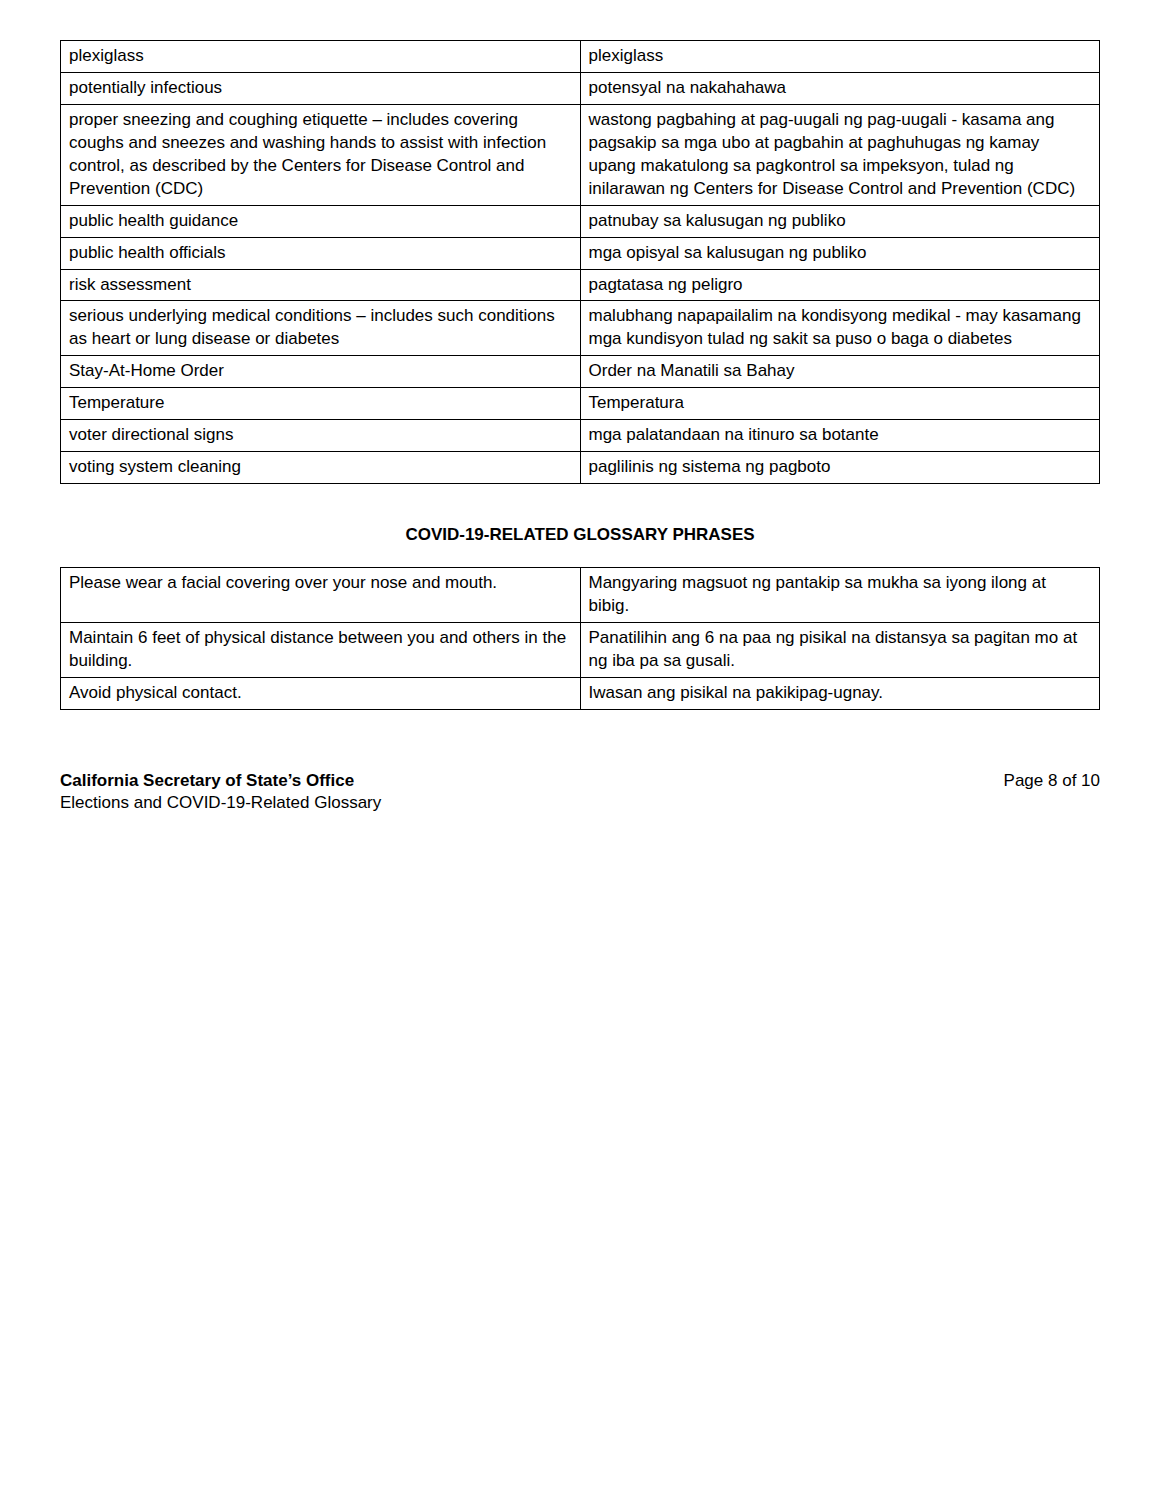| plexiglass | plexiglass |
| potentially infectious | potensyal na nakahahawa |
| proper sneezing and coughing etiquette – includes covering coughs and sneezes and washing hands to assist with infection control, as described by the Centers for Disease Control and Prevention (CDC) | wastong pagbahing at pag-uugali ng pag-uugali - kasama ang pagsakip sa mga ubo at pagbahin at paghuhugas ng kamay upang makatulong sa pagkontrol sa impeksyon, tulad ng inilarawan ng Centers for Disease Control and Prevention (CDC) |
| public health guidance | patnubay sa kalusugan ng publiko |
| public health officials | mga opisyal sa kalusugan ng publiko |
| risk assessment | pagtatasa ng peligro |
| serious underlying medical conditions – includes such conditions as heart or lung disease or diabetes | malubhang napapailalim na kondisyong medikal - may kasamang mga kundisyon tulad ng sakit sa puso o baga o diabetes |
| Stay-At-Home Order | Order na Manatili sa Bahay |
| Temperature | Temperatura |
| voter directional signs | mga palatandaan na itinuro sa botante |
| voting system cleaning | paglilinis ng sistema ng pagboto |
COVID-19-RELATED GLOSSARY PHRASES
| Please wear a facial covering over your nose and mouth. | Mangyaring magsuot ng pantakip sa mukha sa iyong ilong at bibig. |
| Maintain 6 feet of physical distance between you and others in the building. | Panatilihin ang 6 na paa ng pisikal na distansya sa pagitan mo at ng iba pa sa gusali. |
| Avoid physical contact. | Iwasan ang pisikal na pakikipag-ugnay. |
California Secretary of State’s Office
Elections and COVID-19-Related Glossary
Page 8 of 10